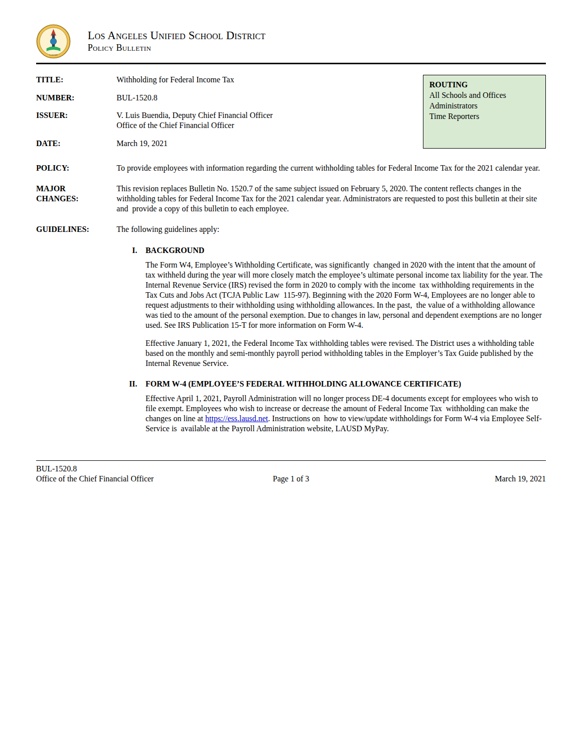LAUSD
Los Angeles Unified School District
Policy Bulletin
Title:
Withholding for Federal Income Tax
Routing
All Schools and Offices
Administrators
Time Reporters
Number:
BUL-1520.8
Issuer:
V. Luis Buendia, Deputy Chief Financial Officer
Office of the Chief Financial Officer
Date:
March 19, 2021
Policy:
To provide employees with information regarding the current withholding tables for Federal Income Tax for the 2021 calendar year.
Major
Changes:
This revision replaces Bulletin No. 1520.7 of the same subject issued on February 5, 2020. The content reflects changes in the withholding tables for Federal Income Tax for the 2021 calendar year. Administrators are requested to post this bulletin at their site and provide a copy of this bulletin to each employee.
Guidelines:
The following guidelines apply:
I.
Background
The Form W4, Employee’s Withholding Certificate, was significantly changed in 2020 with the intent that the amount of tax withheld during the year will more closely match the employee’s ultimate personal income tax liability for the year. The Internal Revenue Service (IRS) revised the form in 2020 to comply with the income tax withholding requirements in the Tax Cuts and Jobs Act (TCJA Public Law 115-97). Beginning with the 2020 Form W-4, Employees are no longer able to request adjustments to their withholding using withholding allowances. In the past, the value of a withholding allowance was tied to the amount of the personal exemption. Due to changes in law, personal and dependent exemptions are no longer used. See IRS Publication 15-T for more information on Form W-4.
Effective January 1, 2021, the Federal Income Tax withholding tables were revised. The District uses a withholding table based on the monthly and semi-monthly payroll period withholding tables in the Employer’s Tax Guide published by the Internal Revenue Service.
II.
Form W-4 (Employee’s Federal Withholding Allowance Certificate)
Effective April 1, 2021, Payroll Administration will no longer process DE-4 documents except for employees who wish to file exempt. Employees who wish to increase or decrease the amount of Federal Income Tax withholding can make the changes on line at https://ess.lausd.net. Instructions on how to view/update withholdings for Form W-4 via Employee Self-Service is available at the Payroll Administration website, LAUSD MyPay.
BUL-1520.8 Office of the Chief Financial Officer
Page 1 of 3
March 19, 2021